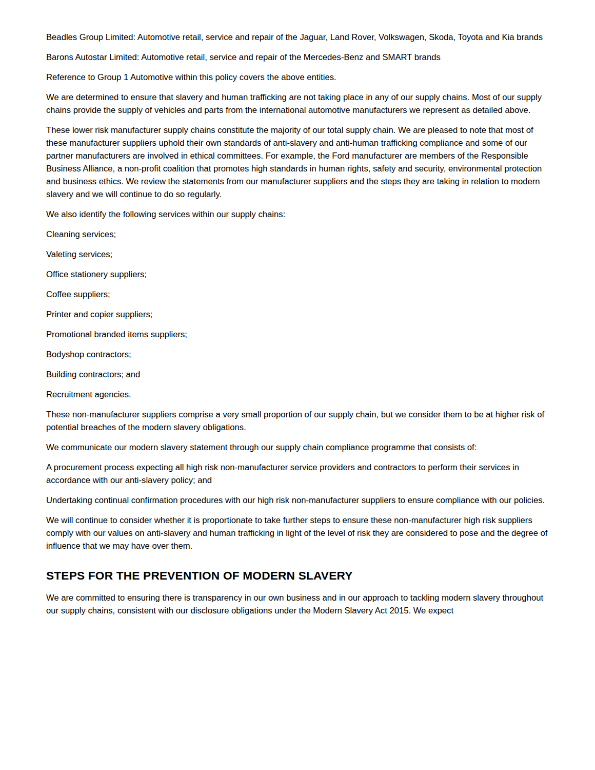Beadles Group Limited: Automotive retail, service and repair of the Jaguar, Land Rover, Volkswagen, Skoda, Toyota and Kia brands
Barons Autostar Limited: Automotive retail, service and repair of the Mercedes-Benz and SMART brands
Reference to Group 1 Automotive within this policy covers the above entities.
We are determined to ensure that slavery and human trafficking are not taking place in any of our supply chains. Most of our supply chains provide the supply of vehicles and parts from the international automotive manufacturers we represent as detailed above.
These lower risk manufacturer supply chains constitute the majority of our total supply chain. We are pleased to note that most of these manufacturer suppliers uphold their own standards of anti-slavery and anti-human trafficking compliance and some of our partner manufacturers are involved in ethical committees. For example, the Ford manufacturer are members of the Responsible Business Alliance, a non-profit coalition that promotes high standards in human rights, safety and security, environmental protection and business ethics. We review the statements from our manufacturer suppliers and the steps they are taking in relation to modern slavery and we will continue to do so regularly.
We also identify the following services within our supply chains:
Cleaning services;
Valeting services;
Office stationery suppliers;
Coffee suppliers;
Printer and copier suppliers;
Promotional branded items suppliers;
Bodyshop contractors;
Building contractors; and
Recruitment agencies.
These non-manufacturer suppliers comprise a very small proportion of our supply chain, but we consider them to be at higher risk of potential breaches of the modern slavery obligations.
We communicate our modern slavery statement through our supply chain compliance programme that consists of:
A procurement process expecting all high risk non-manufacturer service providers and contractors to perform their services in accordance with our anti-slavery policy; and
Undertaking continual confirmation procedures with our high risk non-manufacturer suppliers to ensure compliance with our policies.
We will continue to consider whether it is proportionate to take further steps to ensure these non-manufacturer high risk suppliers comply with our values on anti-slavery and human trafficking in light of the level of risk they are considered to pose and the degree of influence that we may have over them.
STEPS FOR THE PREVENTION OF MODERN SLAVERY
We are committed to ensuring there is transparency in our own business and in our approach to tackling modern slavery throughout our supply chains, consistent with our disclosure obligations under the Modern Slavery Act 2015. We expect